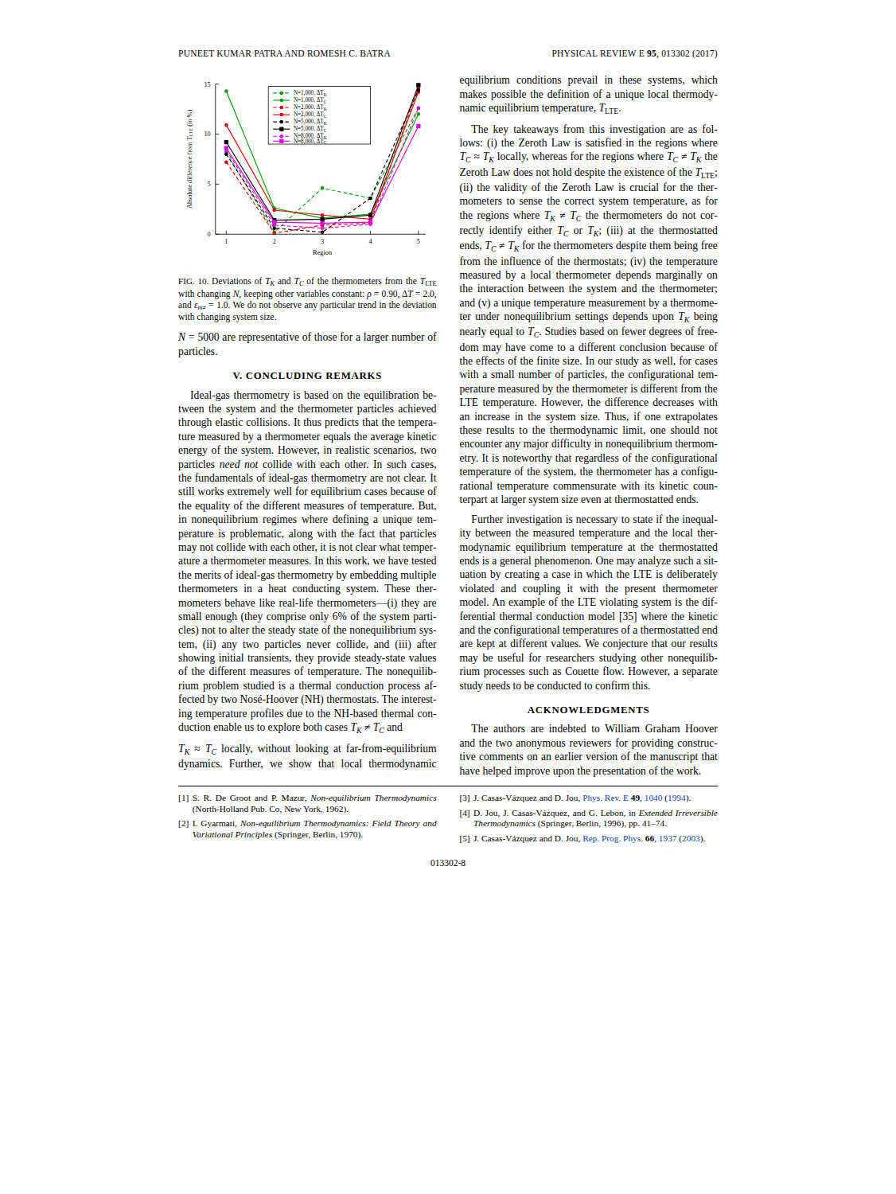Puneet Kumar Patra and Romesh C. Batra
Physical Review E 95, 013302 (2017)
0 5 10 15 1 2 3 4 5 Region Absolute difference from TLTE (in %) N=1,000, ΔTK N=1,000, ΔTC N=2,000, ΔTK N=2,000, ΔTC N=5,000, ΔTK N=5,000, ΔTC N=8,000, ΔTK N=8,000, ΔTC
FIG. 10. Deviations of TK and TC of the thermometers from the TLTE with changing N, keeping other variables constant: ρ = 0.90, ΔT = 2.0, and εm≠ = 1.0. We do not observe any particular trend in the deviation with changing system size.
N = 5000 are representative of those for a larger number of particles.
V. Concluding Remarks
Ideal-gas thermometry is based on the equilibration between the system and the thermometer particles achieved through elastic collisions. It thus predicts that the temperature measured by a thermometer equals the average kinetic energy of the system. However, in realistic scenarios, two particles need not collide with each other. In such cases, the fundamentals of ideal-gas thermometry are not clear. It still works extremely well for equilibrium cases because of the equality of the different measures of temperature. But, in nonequilibrium regimes where defining a unique temperature is problematic, along with the fact that particles may not collide with each other, it is not clear what temperature a thermometer measures. In this work, we have tested the merits of ideal-gas thermometry by embedding multiple thermometers in a heat conducting system. These thermometers behave like real-life thermometers—(i) they are small enough (they comprise only 6% of the system particles) not to alter the steady state of the nonequilibrium system, (ii) any two particles never collide, and (iii) after showing initial transients, they provide steady-state values of the different measures of temperature. The nonequilibrium problem studied is a thermal conduction process affected by two Nosé-Hoover (NH) thermostats. The interesting temperature profiles due to the NH-based thermal conduction enable us to explore both cases TK ≠ TC and
TK ≈ TC locally, without looking at far-from-equilibrium dynamics. Further, we show that local thermodynamic equilibrium conditions prevail in these systems, which makes possible the definition of a unique local thermodynamic equilibrium temperature, TLTE.
The key takeaways from this investigation are as follows: (i) the Zeroth Law is satisfied in the regions where TC ≈ TK locally, whereas for the regions where TC ≠ TK the Zeroth Law does not hold despite the existence of the TLTE; (ii) the validity of the Zeroth Law is crucial for the thermometers to sense the correct system temperature, as for the regions where TK ≠ TC the thermometers do not correctly identify either TC or TK; (iii) at the thermostatted ends, TC ≠ TK for the thermometers despite them being free from the influence of the thermostats; (iv) the temperature measured by a local thermometer depends marginally on the interaction between the system and the thermometer; and (v) a unique temperature measurement by a thermometer under nonequilibrium settings depends upon TK being nearly equal to TC. Studies based on fewer degrees of freedom may have come to a different conclusion because of the effects of the finite size. In our study as well, for cases with a small number of particles, the configurational temperature measured by the thermometer is different from the LTE temperature. However, the difference decreases with an increase in the system size. Thus, if one extrapolates these results to the thermodynamic limit, one should not encounter any major difficulty in nonequilibrium thermometry. It is noteworthy that regardless of the configurational temperature of the system, the thermometer has a configurational temperature commensurate with its kinetic counterpart at larger system size even at thermostatted ends.
Further investigation is necessary to state if the inequality between the measured temperature and the local thermodynamic equilibrium temperature at the thermostatted ends is a general phenomenon. One may analyze such a situation by creating a case in which the LTE is deliberately violated and coupling it with the present thermometer model. An example of the LTE violating system is the differential thermal conduction model [35] where the kinetic and the configurational temperatures of a thermostatted end are kept at different values. We conjecture that our results may be useful for researchers studying other nonequilibrium processes such as Couette flow. However, a separate study needs to be conducted to confirm this.
Acknowledgments
The authors are indebted to William Graham Hoover and the two anonymous reviewers for providing constructive comments on an earlier version of the manuscript that have helped improve upon the presentation of the work.
S. R. De Groot and P. Mazur, Non-equilibrium Thermodynamics (North-Holland Pub. Co, New York, 1962).
I. Gyarmati, Non-equilibrium Thermodynamics: Field Theory and Variational Principles (Springer, Berlin, 1970).
J. Casas-Vázquez and D. Jou, Phys. Rev. E 49, 1040 (1994).
D. Jou, J. Casas-Vázquez, and G. Lebon, in Extended Irreversible Thermodynamics (Springer, Berlin, 1996), pp. 41–74.
J. Casas-Vázquez and D. Jou, Rep. Prog. Phys. 66, 1937 (2003).
013302-8